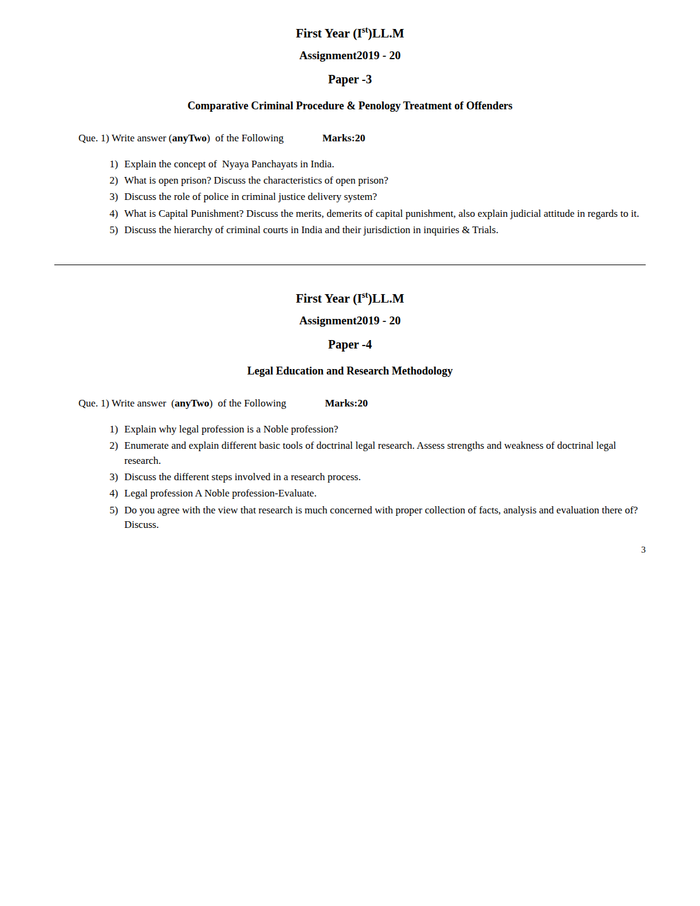First Year (Ist)LL.M
Assignment2019 - 20
Paper -3
Comparative Criminal Procedure & Penology Treatment of Offenders
Que. 1) Write answer (anyTwo) of the Following Marks:20
Explain the concept of Nyaya Panchayats in India.
What is open prison? Discuss the characteristics of open prison?
Discuss the role of police in criminal justice delivery system?
What is Capital Punishment? Discuss the merits, demerits of capital punishment, also explain judicial attitude in regards to it.
Discuss the hierarchy of criminal courts in India and their jurisdiction in inquiries & Trials.
First Year (Ist)LL.M
Assignment2019 - 20
Paper -4
Legal Education and Research Methodology
Que. 1) Write answer (anyTwo) of the Following Marks:20
Explain why legal profession is a Noble profession?
Enumerate and explain different basic tools of doctrinal legal research. Assess strengths and weakness of doctrinal legal research.
Discuss the different steps involved in a research process.
Legal profession A Noble profession-Evaluate.
Do you agree with the view that research is much concerned with proper collection of facts, analysis and evaluation there of? Discuss.
3